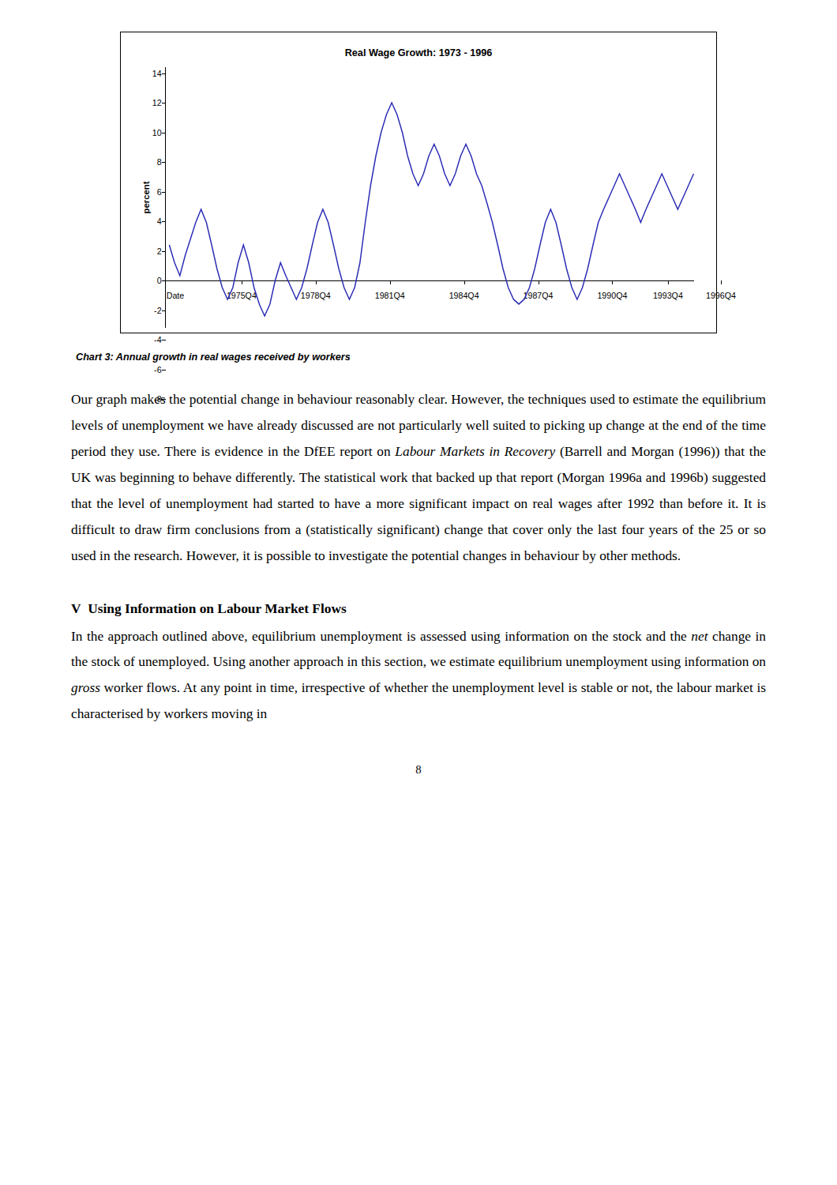Real Wage Growth: 1973 - 1996
percent
14 12 10 8 6 4 2 0 -2 -4 -6 -8
Date 1975Q4 1978Q4 1981Q4 1984Q4 1987Q4 1990Q4 1993Q4 1996Q4
Chart 3: Annual growth in real wages received by workers
Our graph makes the potential change in behaviour reasonably clear. However, the techniques used to estimate the equilibrium levels of unemployment we have already discussed are not particularly well suited to picking up change at the end of the time period they use. There is evidence in the DfEE report on Labour Markets in Recovery (Barrell and Morgan (1996)) that the UK was beginning to behave differently. The statistical work that backed up that report (Morgan 1996a and 1996b) suggested that the level of unemployment had started to have a more significant impact on real wages after 1992 than before it. It is difficult to draw firm conclusions from a (statistically significant) change that cover only the last four years of the 25 or so used in the research. However, it is possible to investigate the potential changes in behaviour by other methods.
V Using Information on Labour Market Flows
In the approach outlined above, equilibrium unemployment is assessed using information on the stock and the net change in the stock of unemployed. Using another approach in this section, we estimate equilibrium unemployment using information on gross worker flows. At any point in time, irrespective of whether the unemployment level is stable or not, the labour market is characterised by workers moving in
8